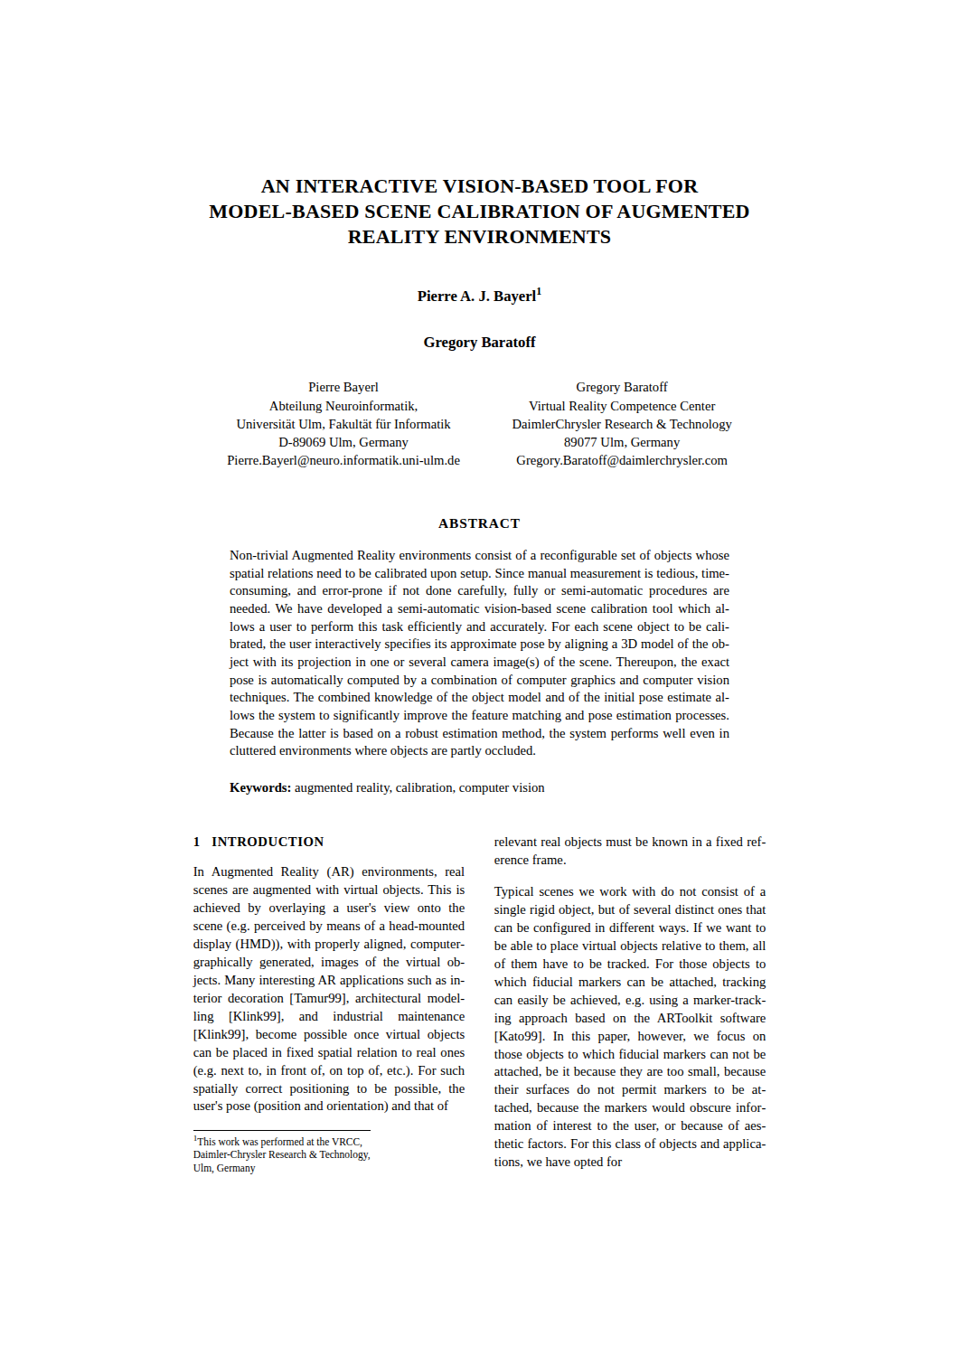An Interactive Vision-Based Tool for
Model-Based Scene Calibration of Augmented
Reality Environments
Pierre A. J. Bayerl1
Gregory Baratoff
| Pierre Bayerl | Gregory Baratoff |
| Abteilung Neuroinformatik, | Virtual Reality Competence Center |
| Universität Ulm, Fakultät für Informatik | DaimlerChrysler Research & Technology |
| D-89069 Ulm, Germany | 89077 Ulm, Germany |
| Pierre.Bayerl@neuro.informatik.uni-ulm.de | Gregory.Baratoff@daimlerchrysler.com |
ABSTRACT
Non-trivial Augmented Reality environments consist of a reconfigurable set of objects whose spatial relations need to be calibrated upon setup. Since manual measurement is tedious, time-consuming, and error-prone if not done carefully, fully or semi-automatic procedures are needed. We have developed a semi-automatic vision-based scene calibration tool which allows a user to perform this task efficiently and accurately. For each scene object to be calibrated, the user interactively specifies its approximate pose by aligning a 3D model of the object with its projection in one or several camera image(s) of the scene. Thereupon, the exact pose is automatically computed by a combination of computer graphics and computer vision techniques. The combined knowledge of the object model and of the initial pose estimate allows the system to significantly improve the feature matching and pose estimation processes. Because the latter is based on a robust estimation method, the system performs well even in cluttered environments where objects are partly occluded.
Keywords: augmented reality, calibration, computer vision
1 INTRODUCTION
In Augmented Reality (AR) environments, real scenes are augmented with virtual objects. This is achieved by overlaying a user's view onto the scene (e.g. perceived by means of a head-mounted display (HMD)), with properly aligned, computergraphically generated, images of the virtual objects. Many interesting AR applications such as interior decoration [Tamur99], architectural modelling [Klink99], and industrial maintenance [Klink99], become possible once virtual objects can be placed in fixed spatial relation to real ones (e.g. next to, in front of, on top of, etc.). For such spatially correct positioning to be possible, the user's pose (position and orientation) and that of
1This work was performed at the VRCC, Daimler-Chrysler Research & Technology, Ulm, Germany
relevant real objects must be known in a fixed reference frame.
Typical scenes we work with do not consist of a single rigid object, but of several distinct ones that can be configured in different ways. If we want to be able to place virtual objects relative to them, all of them have to be tracked. For those objects to which fiducial markers can be attached, tracking can easily be achieved, e.g. using a marker-tracking approach based on the ARToolkit software [Kato99]. In this paper, however, we focus on those objects to which fiducial markers can not be attached, be it because they are too small, because their surfaces do not permit markers to be attached, because the markers would obscure information of interest to the user, or because of aesthetic factors. For this class of objects and applications, we have opted for